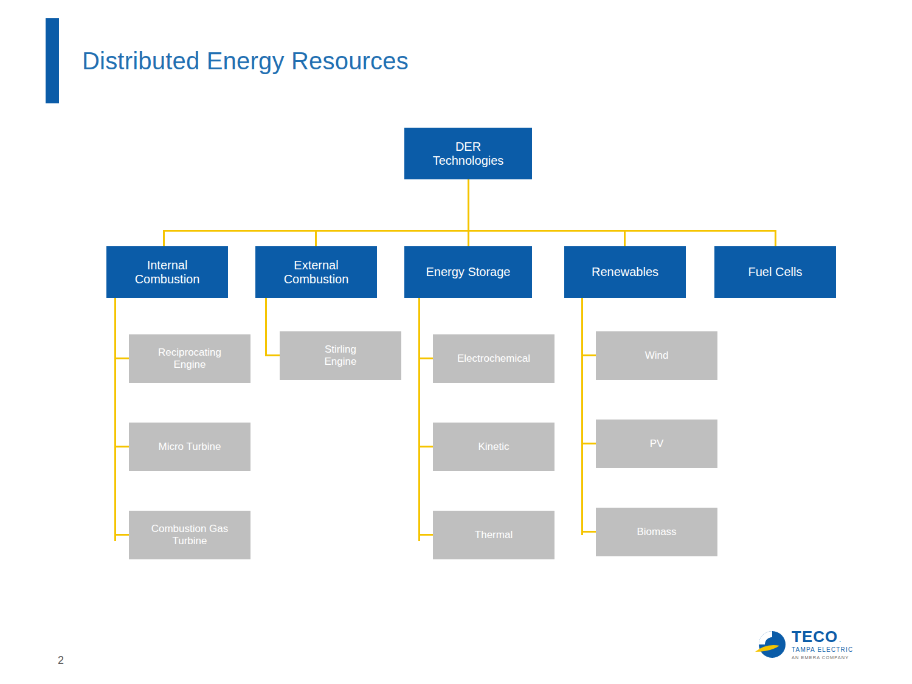Distributed Energy Resources
DER Technologies
Internal
Combustion
External
Combustion
Energy Storage
Renewables
Fuel Cells
Reciprocating
Engine
Micro Turbine
Combustion Gas
Turbine
Stirling Engine
Electrochemical
Kinetic
Thermal
Wind
PV
Biomass
2
TECO . TAMPA ELECTRIC AN EMERA COMPANY